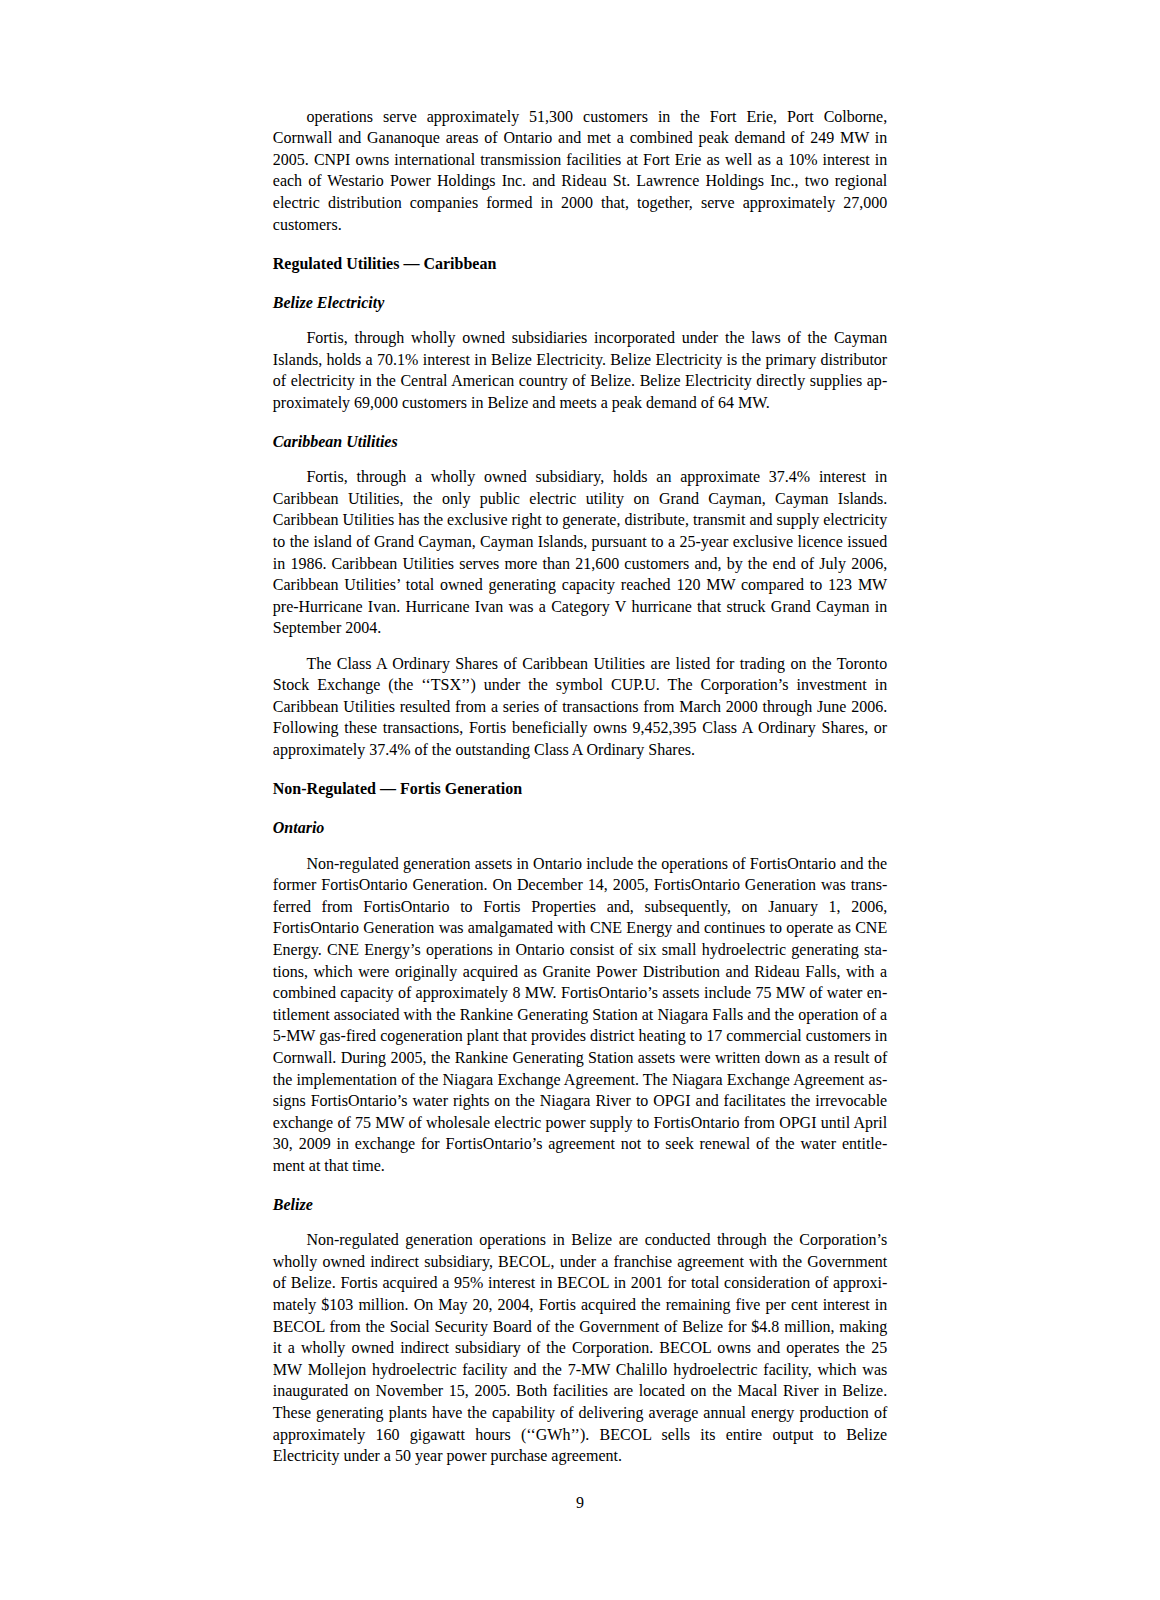operations serve approximately 51,300 customers in the Fort Erie, Port Colborne, Cornwall and Gananoque areas of Ontario and met a combined peak demand of 249 MW in 2005. CNPI owns international transmission facilities at Fort Erie as well as a 10% interest in each of Westario Power Holdings Inc. and Rideau St. Lawrence Holdings Inc., two regional electric distribution companies formed in 2000 that, together, serve approximately 27,000 customers.
Regulated Utilities — Caribbean
Belize Electricity
Fortis, through wholly owned subsidiaries incorporated under the laws of the Cayman Islands, holds a 70.1% interest in Belize Electricity. Belize Electricity is the primary distributor of electricity in the Central American country of Belize. Belize Electricity directly supplies approximately 69,000 customers in Belize and meets a peak demand of 64 MW.
Caribbean Utilities
Fortis, through a wholly owned subsidiary, holds an approximate 37.4% interest in Caribbean Utilities, the only public electric utility on Grand Cayman, Cayman Islands. Caribbean Utilities has the exclusive right to generate, distribute, transmit and supply electricity to the island of Grand Cayman, Cayman Islands, pursuant to a 25-year exclusive licence issued in 1986. Caribbean Utilities serves more than 21,600 customers and, by the end of July 2006, Caribbean Utilities’ total owned generating capacity reached 120 MW compared to 123 MW pre-Hurricane Ivan. Hurricane Ivan was a Category V hurricane that struck Grand Cayman in September 2004.
The Class A Ordinary Shares of Caribbean Utilities are listed for trading on the Toronto Stock Exchange (the ‘‘TSX’’) under the symbol CUP.U. The Corporation’s investment in Caribbean Utilities resulted from a series of transactions from March 2000 through June 2006. Following these transactions, Fortis beneficially owns 9,452,395 Class A Ordinary Shares, or approximately 37.4% of the outstanding Class A Ordinary Shares.
Non-Regulated — Fortis Generation
Ontario
Non-regulated generation assets in Ontario include the operations of FortisOntario and the former FortisOntario Generation. On December 14, 2005, FortisOntario Generation was transferred from FortisOntario to Fortis Properties and, subsequently, on January 1, 2006, FortisOntario Generation was amalgamated with CNE Energy and continues to operate as CNE Energy. CNE Energy’s operations in Ontario consist of six small hydroelectric generating stations, which were originally acquired as Granite Power Distribution and Rideau Falls, with a combined capacity of approximately 8 MW. FortisOntario’s assets include 75 MW of water entitlement associated with the Rankine Generating Station at Niagara Falls and the operation of a 5-MW gas-fired cogeneration plant that provides district heating to 17 commercial customers in Cornwall. During 2005, the Rankine Generating Station assets were written down as a result of the implementation of the Niagara Exchange Agreement. The Niagara Exchange Agreement assigns FortisOntario’s water rights on the Niagara River to OPGI and facilitates the irrevocable exchange of 75 MW of wholesale electric power supply to FortisOntario from OPGI until April 30, 2009 in exchange for FortisOntario’s agreement not to seek renewal of the water entitlement at that time.
Belize
Non-regulated generation operations in Belize are conducted through the Corporation’s wholly owned indirect subsidiary, BECOL, under a franchise agreement with the Government of Belize. Fortis acquired a 95% interest in BECOL in 2001 for total consideration of approximately $103 million. On May 20, 2004, Fortis acquired the remaining five per cent interest in BECOL from the Social Security Board of the Government of Belize for $4.8 million, making it a wholly owned indirect subsidiary of the Corporation. BECOL owns and operates the 25 MW Mollejon hydroelectric facility and the 7-MW Chalillo hydroelectric facility, which was inaugurated on November 15, 2005. Both facilities are located on the Macal River in Belize. These generating plants have the capability of delivering average annual energy production of approximately 160 gigawatt hours (‘‘GWh’’). BECOL sells its entire output to Belize Electricity under a 50 year power purchase agreement.
9